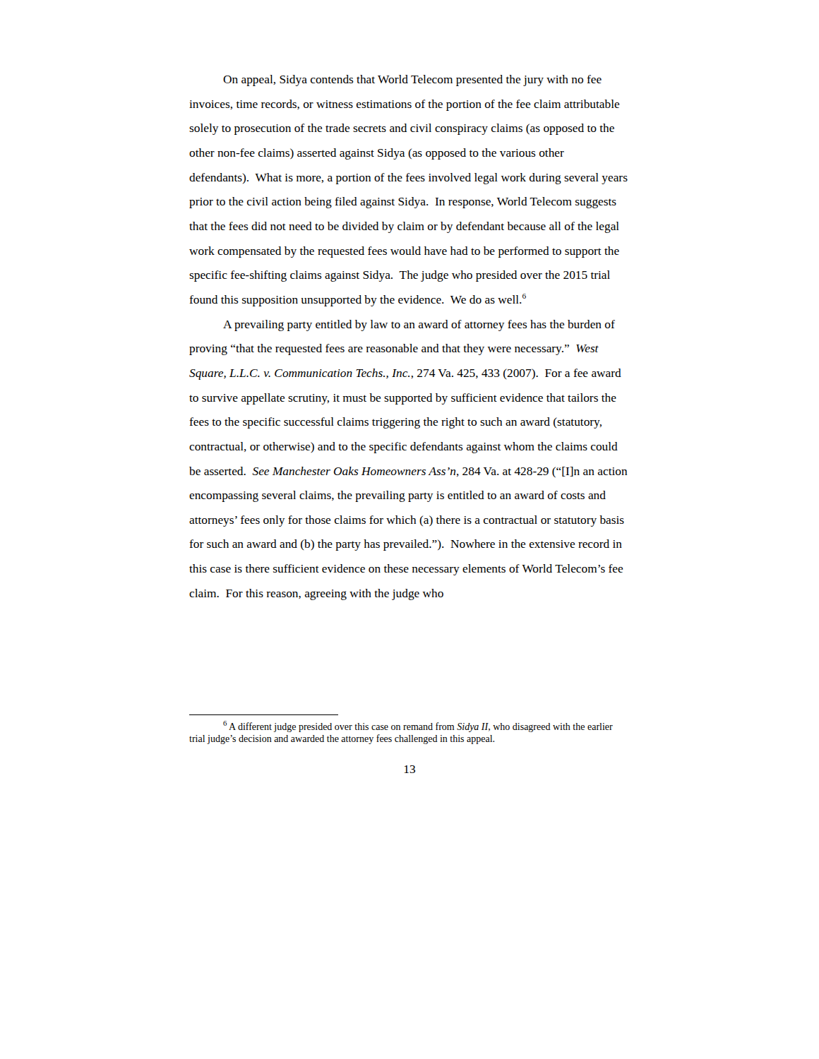On appeal, Sidya contends that World Telecom presented the jury with no fee invoices, time records, or witness estimations of the portion of the fee claim attributable solely to prosecution of the trade secrets and civil conspiracy claims (as opposed to the other non-fee claims) asserted against Sidya (as opposed to the various other defendants). What is more, a portion of the fees involved legal work during several years prior to the civil action being filed against Sidya. In response, World Telecom suggests that the fees did not need to be divided by claim or by defendant because all of the legal work compensated by the requested fees would have had to be performed to support the specific fee-shifting claims against Sidya. The judge who presided over the 2015 trial found this supposition unsupported by the evidence. We do as well.6
A prevailing party entitled by law to an award of attorney fees has the burden of proving “that the requested fees are reasonable and that they were necessary.” West Square, L.L.C. v. Communication Techs., Inc., 274 Va. 425, 433 (2007). For a fee award to survive appellate scrutiny, it must be supported by sufficient evidence that tailors the fees to the specific successful claims triggering the right to such an award (statutory, contractual, or otherwise) and to the specific defendants against whom the claims could be asserted. See Manchester Oaks Homeowners Ass’n, 284 Va. at 428-29 (“[I]n an action encompassing several claims, the prevailing party is entitled to an award of costs and attorneys’ fees only for those claims for which (a) there is a contractual or statutory basis for such an award and (b) the party has prevailed.”). Nowhere in the extensive record in this case is there sufficient evidence on these necessary elements of World Telecom’s fee claim. For this reason, agreeing with the judge who
6 A different judge presided over this case on remand from Sidya II, who disagreed with the earlier trial judge’s decision and awarded the attorney fees challenged in this appeal.
13